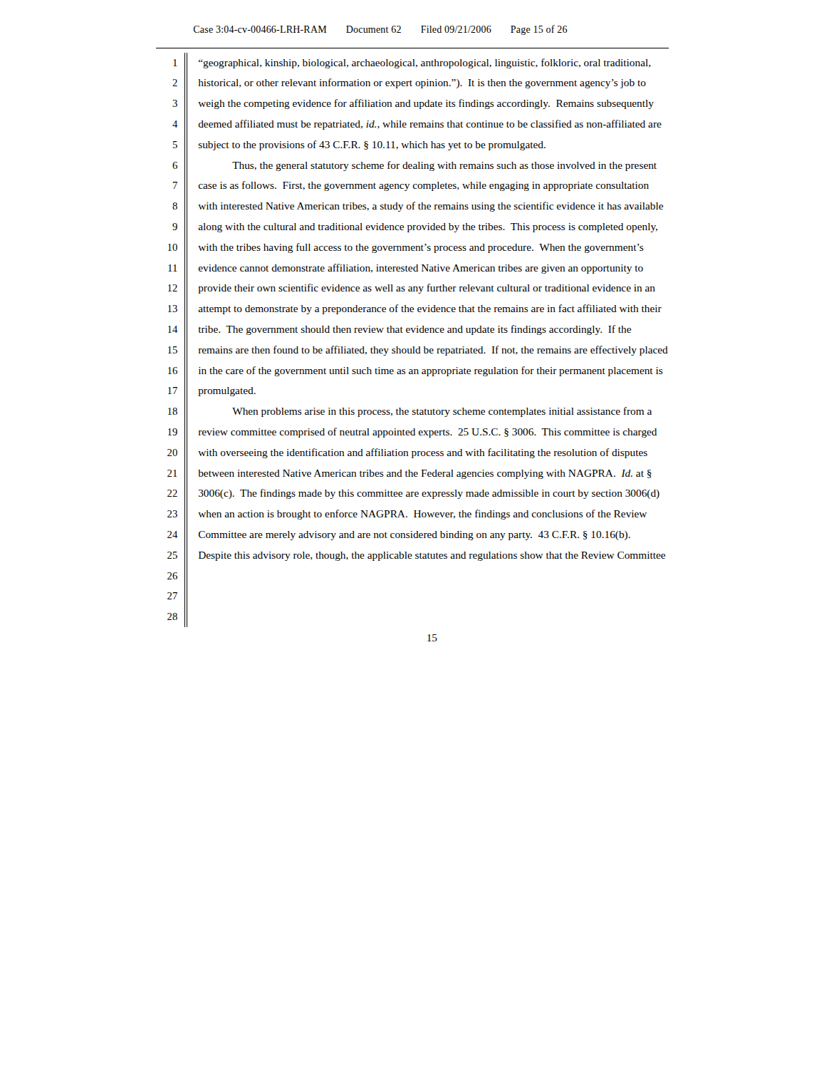Case 3:04-cv-00466-LRH-RAM Document 62 Filed 09/21/2006 Page 15 of 26
1
2
3
4
5
6
7
8
9
10
11
12
13
14
15
16
17
18
19
20
21
22
23
24
25
26
27
28
“geographical, kinship, biological, archaeological, anthropological, linguistic, folkloric, oral traditional, historical, or other relevant information or expert opinion.”). It is then the government agency’s job to weigh the competing evidence for affiliation and update its findings accordingly. Remains subsequently deemed affiliated must be repatriated, id., while remains that continue to be classified as non-affiliated are subject to the provisions of 43 C.F.R. § 10.11, which has yet to be promulgated.
Thus, the general statutory scheme for dealing with remains such as those involved in the present case is as follows. First, the government agency completes, while engaging in appropriate consultation with interested Native American tribes, a study of the remains using the scientific evidence it has available along with the cultural and traditional evidence provided by the tribes. This process is completed openly, with the tribes having full access to the government’s process and procedure. When the government’s evidence cannot demonstrate affiliation, interested Native American tribes are given an opportunity to provide their own scientific evidence as well as any further relevant cultural or traditional evidence in an attempt to demonstrate by a preponderance of the evidence that the remains are in fact affiliated with their tribe. The government should then review that evidence and update its findings accordingly. If the remains are then found to be affiliated, they should be repatriated. If not, the remains are effectively placed in the care of the government until such time as an appropriate regulation for their permanent placement is promulgated.
When problems arise in this process, the statutory scheme contemplates initial assistance from a review committee comprised of neutral appointed experts. 25 U.S.C. § 3006. This committee is charged with overseeing the identification and affiliation process and with facilitating the resolution of disputes between interested Native American tribes and the Federal agencies complying with NAGPRA. Id. at § 3006(c). The findings made by this committee are expressly made admissible in court by section 3006(d) when an action is brought to enforce NAGPRA. However, the findings and conclusions of the Review Committee are merely advisory and are not considered binding on any party. 43 C.F.R. § 10.16(b). Despite this advisory role, though, the applicable statutes and regulations show that the Review Committee
15